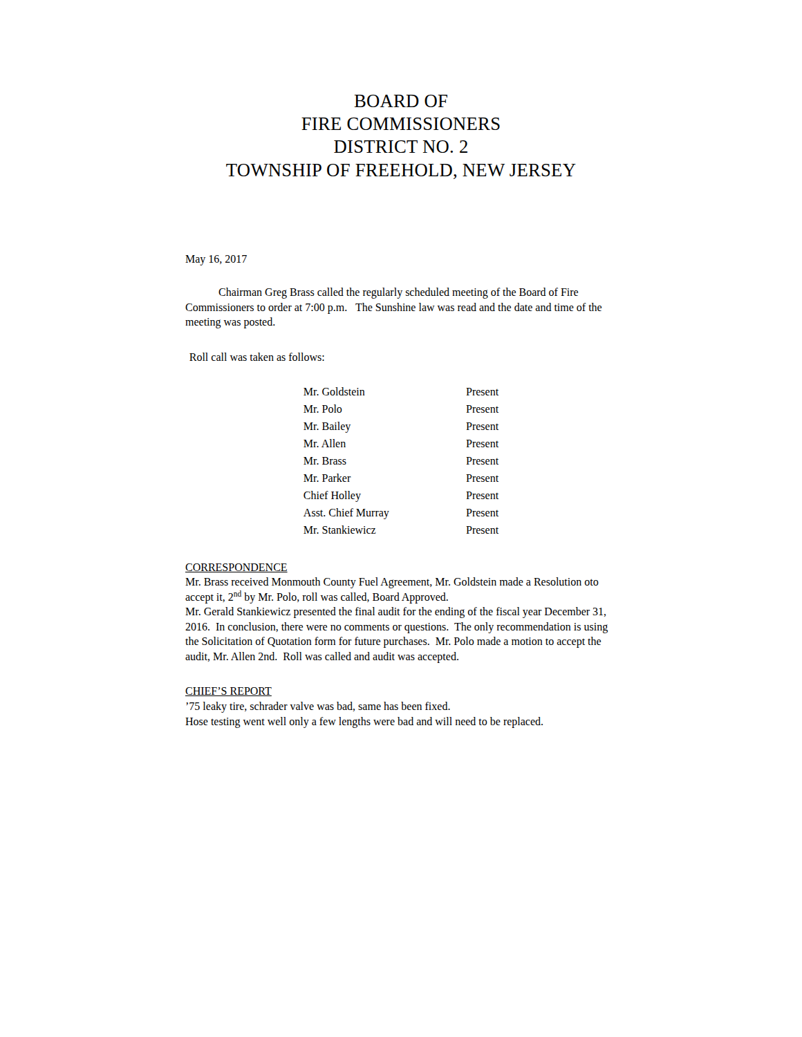BOARD OF
FIRE COMMISSIONERS
DISTRICT NO. 2
TOWNSHIP OF FREEHOLD, NEW JERSEY
May 16, 2017
Chairman Greg Brass called the regularly scheduled meeting of the Board of Fire Commissioners to order at 7:00 p.m. The Sunshine law was read and the date and time of the meeting was posted.
Roll call was taken as follows:
| Mr. Goldstein | Present |
| Mr. Polo | Present |
| Mr. Bailey | Present |
| Mr. Allen | Present |
| Mr. Brass | Present |
| Mr. Parker | Present |
| Chief Holley | Present |
| Asst. Chief Murray | Present |
| Mr. Stankiewicz | Present |
CORRESPONDENCE
Mr. Brass received Monmouth County Fuel Agreement, Mr. Goldstein made a Resolution oto accept it, 2nd by Mr. Polo, roll was called, Board Approved.
Mr. Gerald Stankiewicz presented the final audit for the ending of the fiscal year December 31, 2016. In conclusion, there were no comments or questions. The only recommendation is using the Solicitation of Quotation form for future purchases. Mr. Polo made a motion to accept the audit, Mr. Allen 2nd. Roll was called and audit was accepted.
CHIEF’S REPORT
’75 leaky tire, schrader valve was bad, same has been fixed.
Hose testing went well only a few lengths were bad and will need to be replaced.